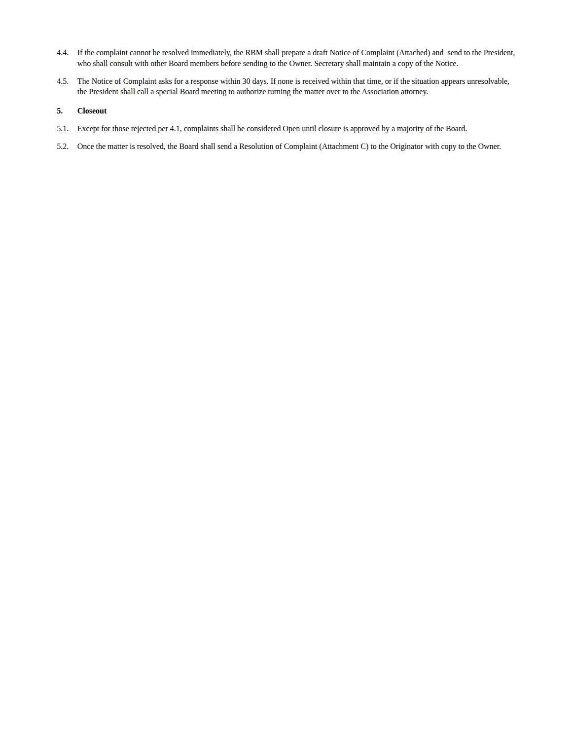4.4. If the complaint cannot be resolved immediately, the RBM shall prepare a draft Notice of Complaint (Attached) and send to the President, who shall consult with other Board members before sending to the Owner. Secretary shall maintain a copy of the Notice.
4.5. The Notice of Complaint asks for a response within 30 days. If none is received within that time, or if the situation appears unresolvable, the President shall call a special Board meeting to authorize turning the matter over to the Association attorney.
5. Closeout
5.1. Except for those rejected per 4.1, complaints shall be considered Open until closure is approved by a majority of the Board.
5.2. Once the matter is resolved, the Board shall send a Resolution of Complaint (Attachment C) to the Originator with copy to the Owner.